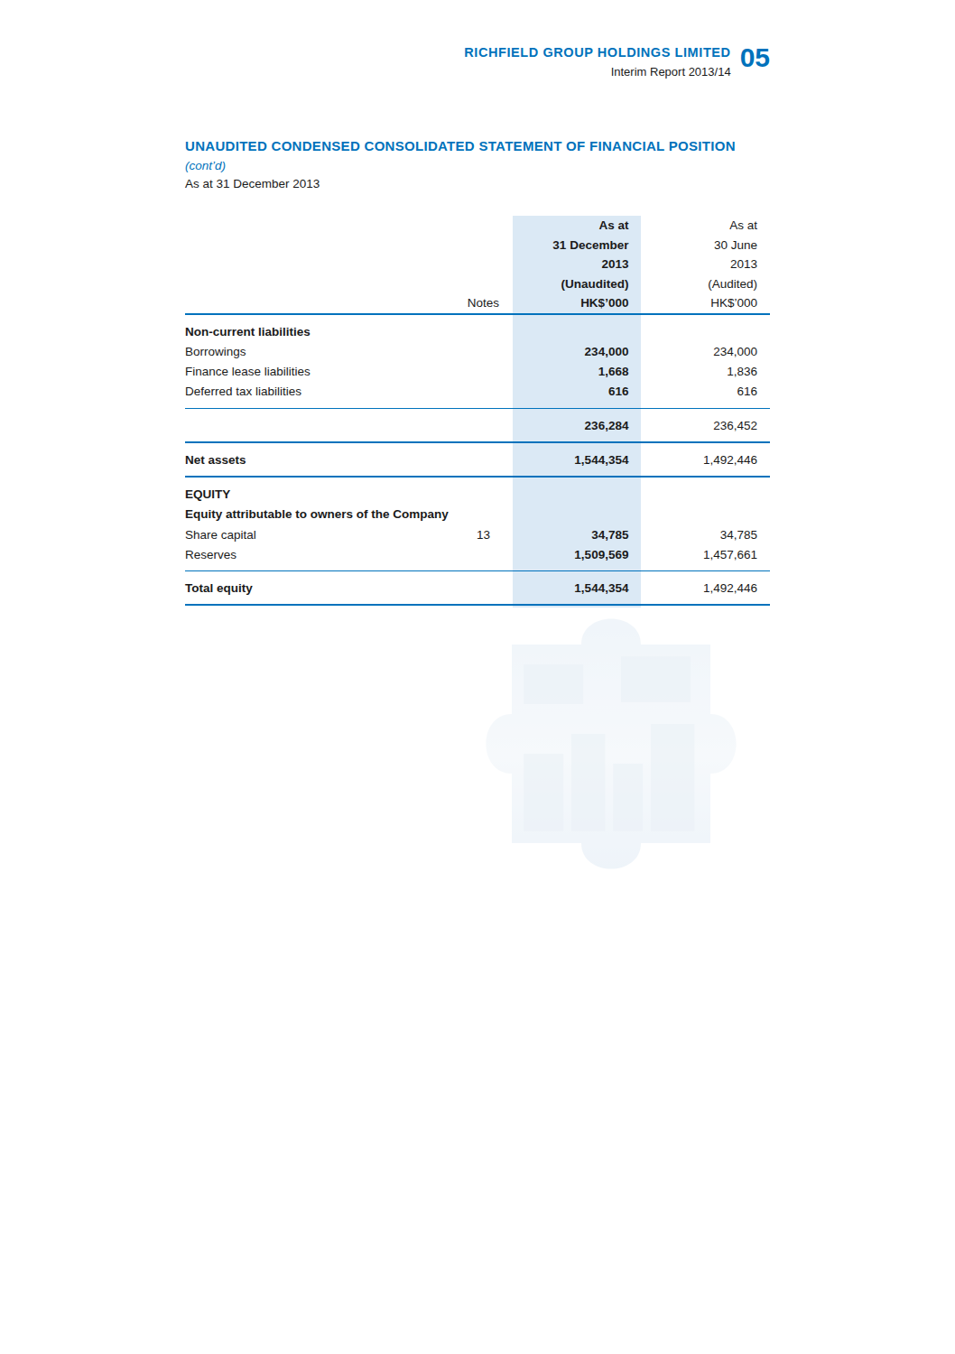RICHFIELD GROUP HOLDINGS LIMITED Interim Report 2013/14
05
Unaudited Condensed Consolidated Statement of Financial Position
(cont’d)
As at 31 December 2013
| | | As at | As at |
| --- | --- | --- | --- |
| | | 31 December | 30 June |
| | | 2013 | 2013 |
| | | (Unaudited) | (Audited) |
| | Notes | HK$’000 | HK$’000 |
| Non-current liabilities | | | |
| Borrowings | | 234,000 | 234,000 |
| Finance lease liabilities | | 1,668 | 1,836 |
| Deferred tax liabilities | | 616 | 616 |
| | | 236,284 | 236,452 |
| Net assets | | 1,544,354 | 1,492,446 |
| EQUITY | | | |
| Equity attributable to owners of the Company | | | |
| Share capital | 13 | 34,785 | 34,785 |
| Reserves | | 1,509,569 | 1,457,661 |
| Total equity | | 1,544,354 | 1,492,446 |